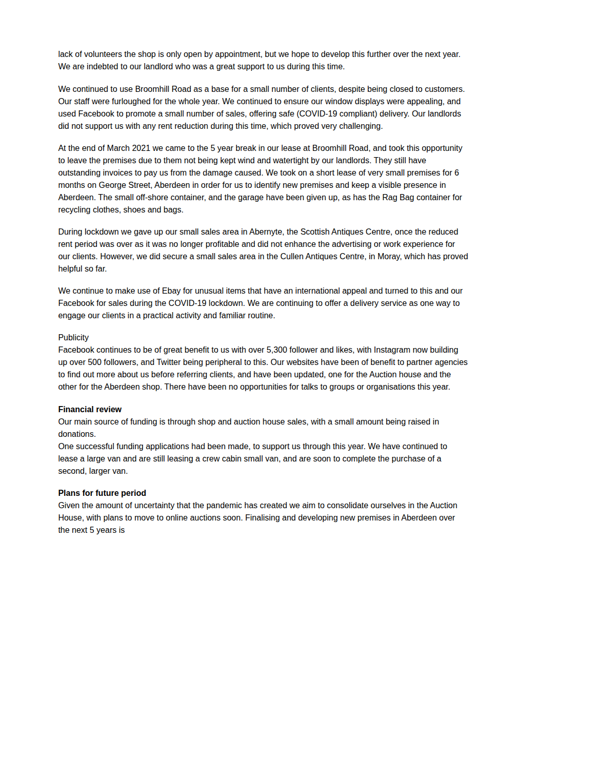lack of volunteers the shop is only open by appointment, but we hope to develop this further over the next year. We are indebted to our landlord who was a great support to us during this time.
We continued to use Broomhill Road as a base for a small number of clients, despite being closed to customers. Our staff were furloughed for the whole year. We continued to ensure our window displays were appealing, and used Facebook to promote a small number of sales, offering safe (COVID-19 compliant) delivery. Our landlords did not support us with any rent reduction during this time, which proved very challenging.
At the end of March 2021 we came to the 5 year break in our lease at Broomhill Road, and took this opportunity to leave the premises due to them not being kept wind and watertight by our landlords. They still have outstanding invoices to pay us from the damage caused. We took on a short lease of very small premises for 6 months on George Street, Aberdeen in order for us to identify new premises and keep a visible presence in Aberdeen. The small off-shore container, and the garage have been given up, as has the Rag Bag container for recycling clothes, shoes and bags.
During lockdown we gave up our small sales area in Abernyte, the Scottish Antiques Centre, once the reduced rent period was over as it was no longer profitable and did not enhance the advertising or work experience for our clients. However, we did secure a small sales area in the Cullen Antiques Centre, in Moray, which has proved helpful so far.
We continue to make use of Ebay for unusual items that have an international appeal and turned to this and our Facebook for sales during the COVID-19 lockdown. We are continuing to offer a delivery service as one way to engage our clients in a practical activity and familiar routine.
Publicity
Facebook continues to be of great benefit to us with over 5,300 follower and likes, with Instagram now building up over 500 followers, and Twitter being peripheral to this. Our websites have been of benefit to partner agencies to find out more about us before referring clients, and have been updated, one for the Auction house and the other for the Aberdeen shop. There have been no opportunities for talks to groups or organisations this year.
Financial review
Our main source of funding is through shop and auction house sales, with a small amount being raised in donations.
One successful funding applications had been made, to support us through this year. We have continued to lease a large van and are still leasing a crew cabin small van, and are soon to complete the purchase of a second, larger van.
Plans for future period
Given the amount of uncertainty that the pandemic has created we aim to consolidate ourselves in the Auction House, with plans to move to online auctions soon. Finalising and developing new premises in Aberdeen over the next 5 years is